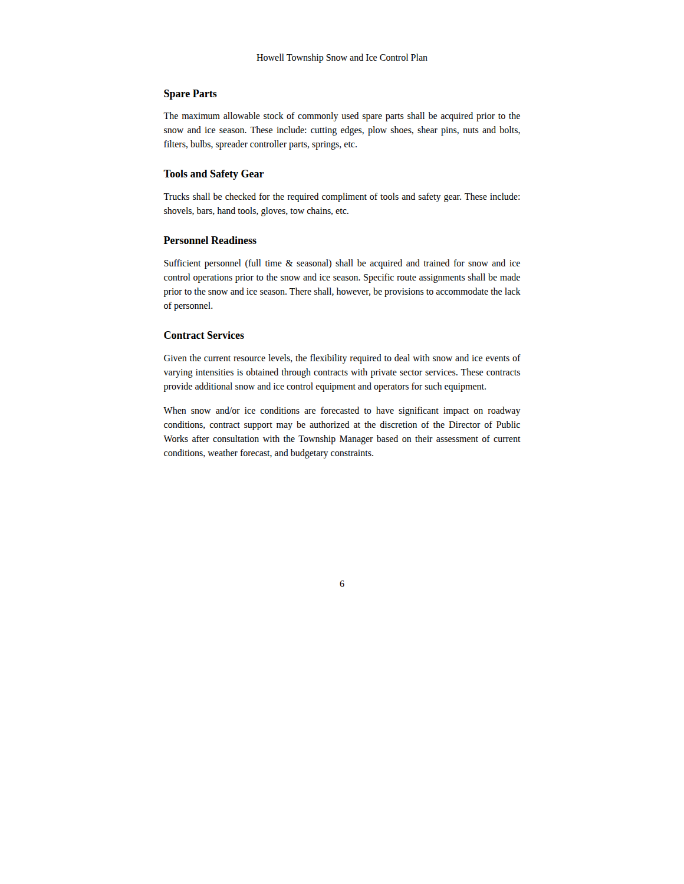Howell Township Snow and Ice Control Plan
Spare Parts
The maximum allowable stock of commonly used spare parts shall be acquired prior to the snow and ice season. These include: cutting edges, plow shoes, shear pins, nuts and bolts, filters, bulbs, spreader controller parts, springs, etc.
Tools and Safety Gear
Trucks shall be checked for the required compliment of tools and safety gear. These include: shovels, bars, hand tools, gloves, tow chains, etc.
Personnel Readiness
Sufficient personnel (full time & seasonal) shall be acquired and trained for snow and ice control operations prior to the snow and ice season. Specific route assignments shall be made prior to the snow and ice season. There shall, however, be provisions to accommodate the lack of personnel.
Contract Services
Given the current resource levels, the flexibility required to deal with snow and ice events of varying intensities is obtained through contracts with private sector services. These contracts provide additional snow and ice control equipment and operators for such equipment.
When snow and/or ice conditions are forecasted to have significant impact on roadway conditions, contract support may be authorized at the discretion of the Director of Public Works after consultation with the Township Manager based on their assessment of current conditions, weather forecast, and budgetary constraints.
6